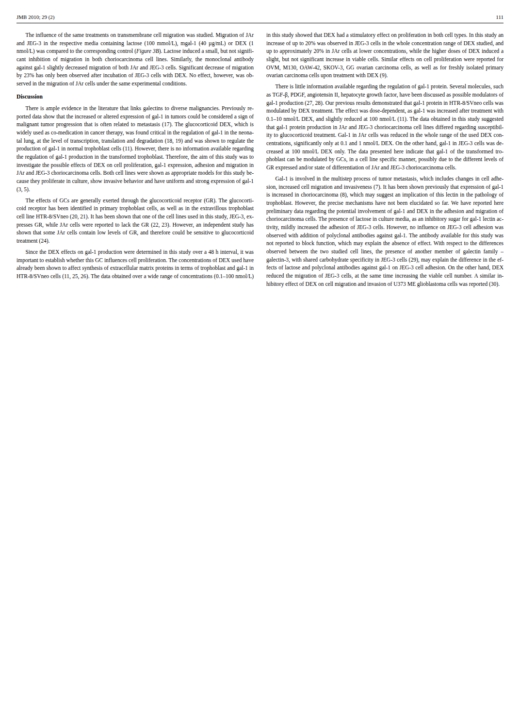JMB 2010; 29 (2) 111
The influence of the same treatments on transmembrane cell migration was studied. Migration of JAr and JEG-3 in the respective media containing lactose (100 mmol/L), mgal-1 (40 µg/mL) or DEX (1 nmol/L) was compared to the corresponding control (Figure 3B). Lactose induced a small, but not significant inhibition of migration in both choriocarcinoma cell lines. Similarly, the monoclonal antibody against gal-1 slightly decreased migration of both JAr and JEG-3 cells. Significant decrease of migration by 23% has only been observed after incubation of JEG-3 cells with DEX. No effect, however, was observed in the migration of JAr cells under the same experimental conditions.
Discussion
There is ample evidence in the literature that links galectins to diverse malignancies. Previously reported data show that the increased or altered expression of gal-1 in tumors could be considered a sign of malignant tumor progression that is often related to metastasis (17). The glucocorticoid DEX, which is widely used as co-medication in cancer therapy, was found critical in the regulation of gal-1 in the neonatal lung, at the level of transcription, translation and degradation (18, 19) and was shown to regulate the production of gal-1 in normal trophoblast cells (11). However, there is no information available regarding the regulation of gal-1 production in the transformed trophoblast. Therefore, the aim of this study was to investigate the possible effects of DEX on cell proliferation, gal-1 expression, adhesion and migration in JAr and JEG-3 choriocarcinoma cells. Both cell lines were shown as appropriate models for this study because they proliferate in culture, show invasive behavior and have uniform and strong expression of gal-1 (3, 5).
The effects of GCs are generally exerted through the glucocorticoid receptor (GR). The glucocorticoid receptor has been identified in primary trophoblast cells, as well as in the extravillous trophoblast cell line HTR-8/SVneo (20, 21). It has been shown that one of the cell lines used in this study, JEG-3, expresses GR, while JAr cells were reported to lack the GR (22, 23). However, an independent study has shown that some JAr cells contain low levels of GR, and therefore could be sensitive to glucocorticoid treatment (24).
Since the DEX effects on gal-1 production were determined in this study over a 48 h interval, it was important to establish whether this GC influences cell proliferation. The concentrations of DEX used have already been shown to affect synthesis of extracellular matrix proteins in terms of trophoblast and gal-1 in HTR-8/SVneo cells (11, 25, 26). The data obtained over a wide range of concentrations (0.1–100 nmol/L) in this study showed that DEX had a stimulatory effect on proliferation in both cell types. In this study an increase of up to 20% was observed in JEG-3 cells in the whole concentration range of DEX studied, and up to approximately 20% in JAr cells at lower concentrations, while the higher doses of DEX induced a slight, but not significant increase in viable cells. Similar effects on cell proliferation were reported for OVM, M130, OAW-42, SKOV-3, GG ovarian carcinoma cells, as well as for freshly isolated primary ovarian carcinoma cells upon treatment with DEX (9).
There is little information available regarding the regulation of gal-1 protein. Several molecules, such as TGF-β, PDGF, angiotensin II, hepatocyte growth factor, have been discussed as possible modulators of gal-1 production (27, 28). Our previous results demonstrated that gal-1 protein in HTR-8/SVneo cells was modulated by DEX treatment. The effect was dose-dependent, as gal-1 was increased after treatment with 0.1–10 nmol/L DEX, and slightly reduced at 100 nmol/L (11). The data obtained in this study suggested that gal-1 protein production in JAr and JEG-3 choriocarcinoma cell lines differed regarding susceptibility to glucocorticoid treatment. Gal-1 in JAr cells was reduced in the whole range of the used DEX concentrations, significantly only at 0.1 and 1 nmol/L DEX. On the other hand, gal-1 in JEG-3 cells was decreased at 100 nmol/L DEX only. The data presented here indicate that gal-1 of the transformed trophoblast can be modulated by GCs, in a cell line specific manner, possibly due to the different levels of GR expressed and/or state of differentiation of JAr and JEG-3 choriocarcinoma cells.
Gal-1 is involved in the multistep process of tumor metastasis, which includes changes in cell adhesion, increased cell migration and invasiveness (7). It has been shown previously that expression of gal-1 is increased in choriocarcinoma (8), which may suggest an implication of this lectin in the pathology of trophoblast. However, the precise mechanisms have not been elucidated so far. We have reported here preliminary data regarding the potential involvement of gal-1 and DEX in the adhesion and migration of choriocarcinoma cells. The presence of lactose in culture media, as an inhibitory sugar for gal-1 lectin activity, mildly increased the adhesion of JEG-3 cells. However, no influence on JEG-3 cell adhesion was observed with addition of polyclonal antibodies against gal-1. The antibody available for this study was not reported to block function, which may explain the absence of effect. With respect to the differences observed between the two studied cell lines, the presence of another member of galectin family – galectin-3, with shared carbohydrate specificity in JEG-3 cells (29), may explain the difference in the effects of lactose and polyclonal antibodies against gal-1 on JEG-3 cell adhesion. On the other hand, DEX reduced the migration of JEG-3 cells, at the same time increasing the viable cell number. A similar inhibitory effect of DEX on cell migration and invasion of U373 ME glioblastoma cells was reported (30).